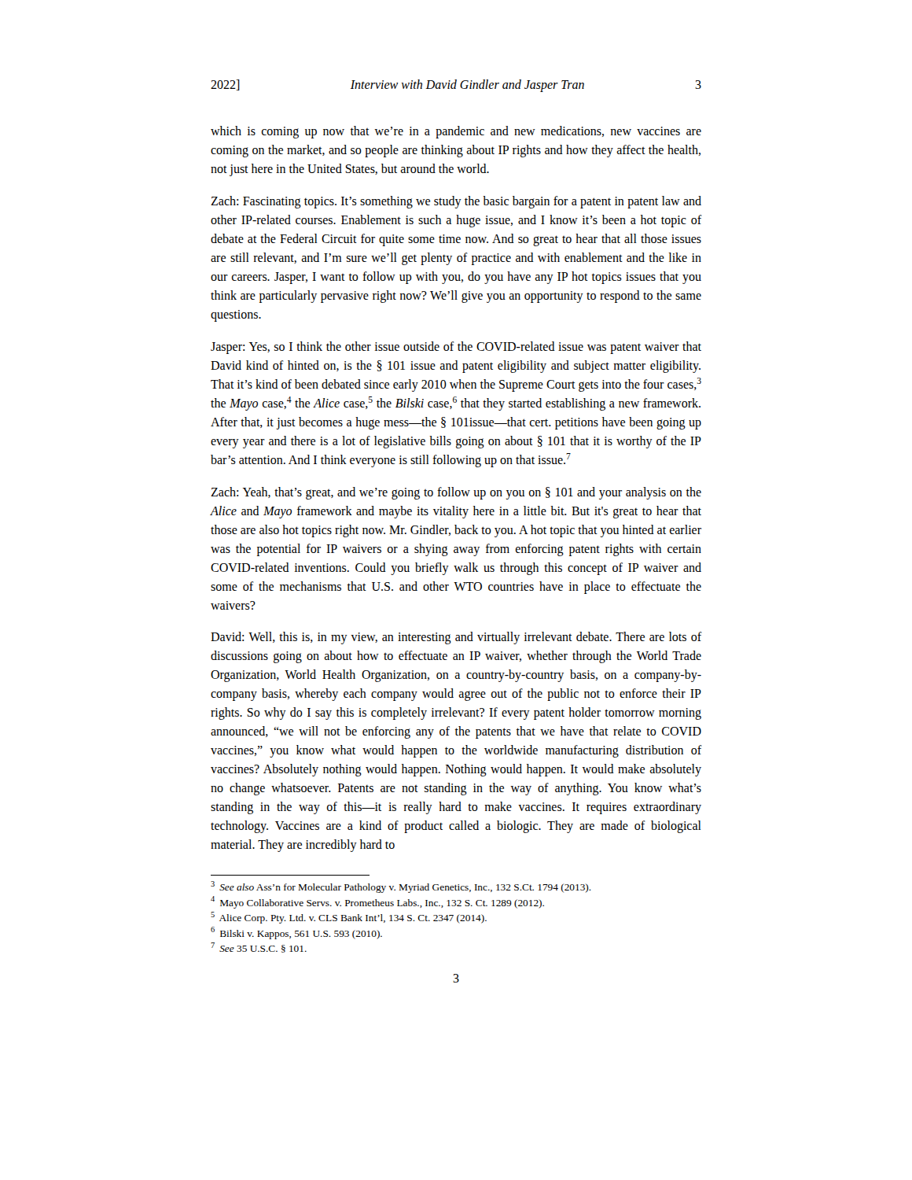2022] Interview with David Gindler and Jasper Tran 3
which is coming up now that we’re in a pandemic and new medications, new vaccines are coming on the market, and so people are thinking about IP rights and how they affect the health, not just here in the United States, but around the world.
Zach: Fascinating topics. It’s something we study the basic bargain for a patent in patent law and other IP-related courses. Enablement is such a huge issue, and I know it’s been a hot topic of debate at the Federal Circuit for quite some time now. And so great to hear that all those issues are still relevant, and I’m sure we’ll get plenty of practice and with enablement and the like in our careers. Jasper, I want to follow up with you, do you have any IP hot topics issues that you think are particularly pervasive right now? We’ll give you an opportunity to respond to the same questions.
Jasper: Yes, so I think the other issue outside of the COVID-related issue was patent waiver that David kind of hinted on, is the § 101 issue and patent eligibility and subject matter eligibility. That it’s kind of been debated since early 2010 when the Supreme Court gets into the four cases,3 the Mayo case,4 the Alice case,5 the Bilski case,6 that they started establishing a new framework. After that, it just becomes a huge mess—the § 101issue—that cert. petitions have been going up every year and there is a lot of legislative bills going on about § 101 that it is worthy of the IP bar’s attention. And I think everyone is still following up on that issue.7
Zach: Yeah, that’s great, and we’re going to follow up on you on § 101 and your analysis on the Alice and Mayo framework and maybe its vitality here in a little bit. But it's great to hear that those are also hot topics right now. Mr. Gindler, back to you. A hot topic that you hinted at earlier was the potential for IP waivers or a shying away from enforcing patent rights with certain COVID-related inventions. Could you briefly walk us through this concept of IP waiver and some of the mechanisms that U.S. and other WTO countries have in place to effectuate the waivers?
David: Well, this is, in my view, an interesting and virtually irrelevant debate. There are lots of discussions going on about how to effectuate an IP waiver, whether through the World Trade Organization, World Health Organization, on a country-by-country basis, on a company-by-company basis, whereby each company would agree out of the public not to enforce their IP rights. So why do I say this is completely irrelevant? If every patent holder tomorrow morning announced, “we will not be enforcing any of the patents that we have that relate to COVID vaccines,” you know what would happen to the worldwide manufacturing distribution of vaccines? Absolutely nothing would happen. Nothing would happen. It would make absolutely no change whatsoever. Patents are not standing in the way of anything. You know what’s standing in the way of this—it is really hard to make vaccines. It requires extraordinary technology. Vaccines are a kind of product called a biologic. They are made of biological material. They are incredibly hard to
3 See also Ass’n for Molecular Pathology v. Myriad Genetics, Inc., 132 S.Ct. 1794 (2013).
4 Mayo Collaborative Servs. v. Prometheus Labs., Inc., 132 S. Ct. 1289 (2012).
5 Alice Corp. Pty. Ltd. v. CLS Bank Int’l, 134 S. Ct. 2347 (2014).
6 Bilski v. Kappos, 561 U.S. 593 (2010).
7 See 35 U.S.C. § 101.
3